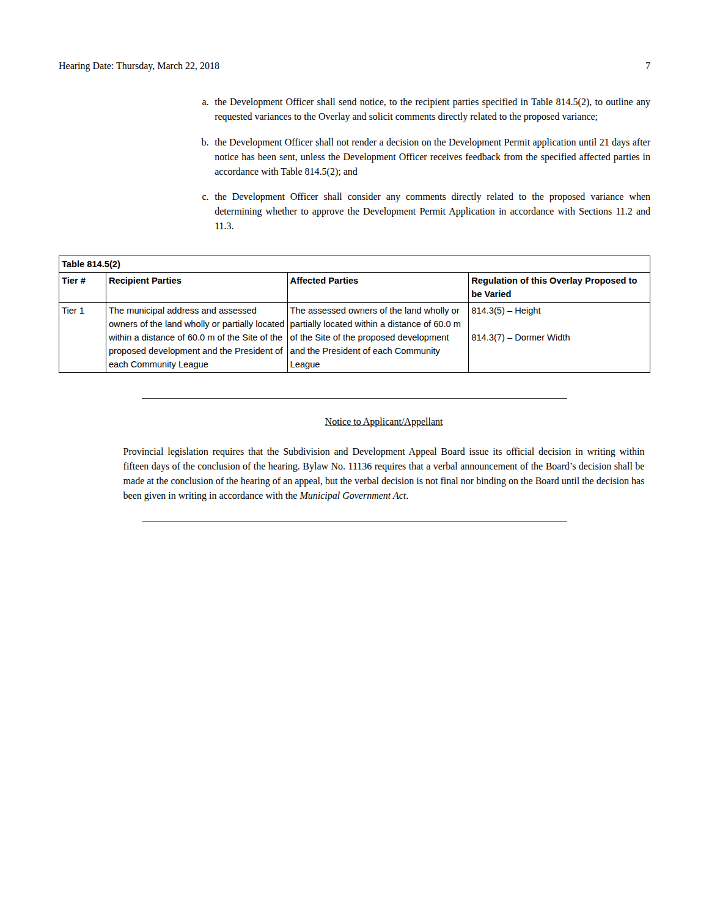Hearing Date: Thursday, March 22, 2018 7
the Development Officer shall send notice, to the recipient parties specified in Table 814.5(2), to outline any requested variances to the Overlay and solicit comments directly related to the proposed variance;
the Development Officer shall not render a decision on the Development Permit application until 21 days after notice has been sent, unless the Development Officer receives feedback from the specified affected parties in accordance with Table 814.5(2); and
the Development Officer shall consider any comments directly related to the proposed variance when determining whether to approve the Development Permit Application in accordance with Sections 11.2 and 11.3.
| Table 814.5(2) |
| Tier # | Recipient Parties | Affected Parties | Regulation of this Overlay Proposed to be Varied |
| Tier 1 | The municipal address and assessed owners of the land wholly or partially located within a distance of 60.0 m of the Site of the proposed development and the President of each Community League | The assessed owners of the land wholly or partially located within a distance of 60.0 m of the Site of the proposed development and the President of each Community League | 814.3(5) – Height 814.3(7) – Dormer Width |
Notice to Applicant/Appellant
Provincial legislation requires that the Subdivision and Development Appeal Board issue its official decision in writing within fifteen days of the conclusion of the hearing. Bylaw No. 11136 requires that a verbal announcement of the Board’s decision shall be made at the conclusion of the hearing of an appeal, but the verbal decision is not final nor binding on the Board until the decision has been given in writing in accordance with the Municipal Government Act.